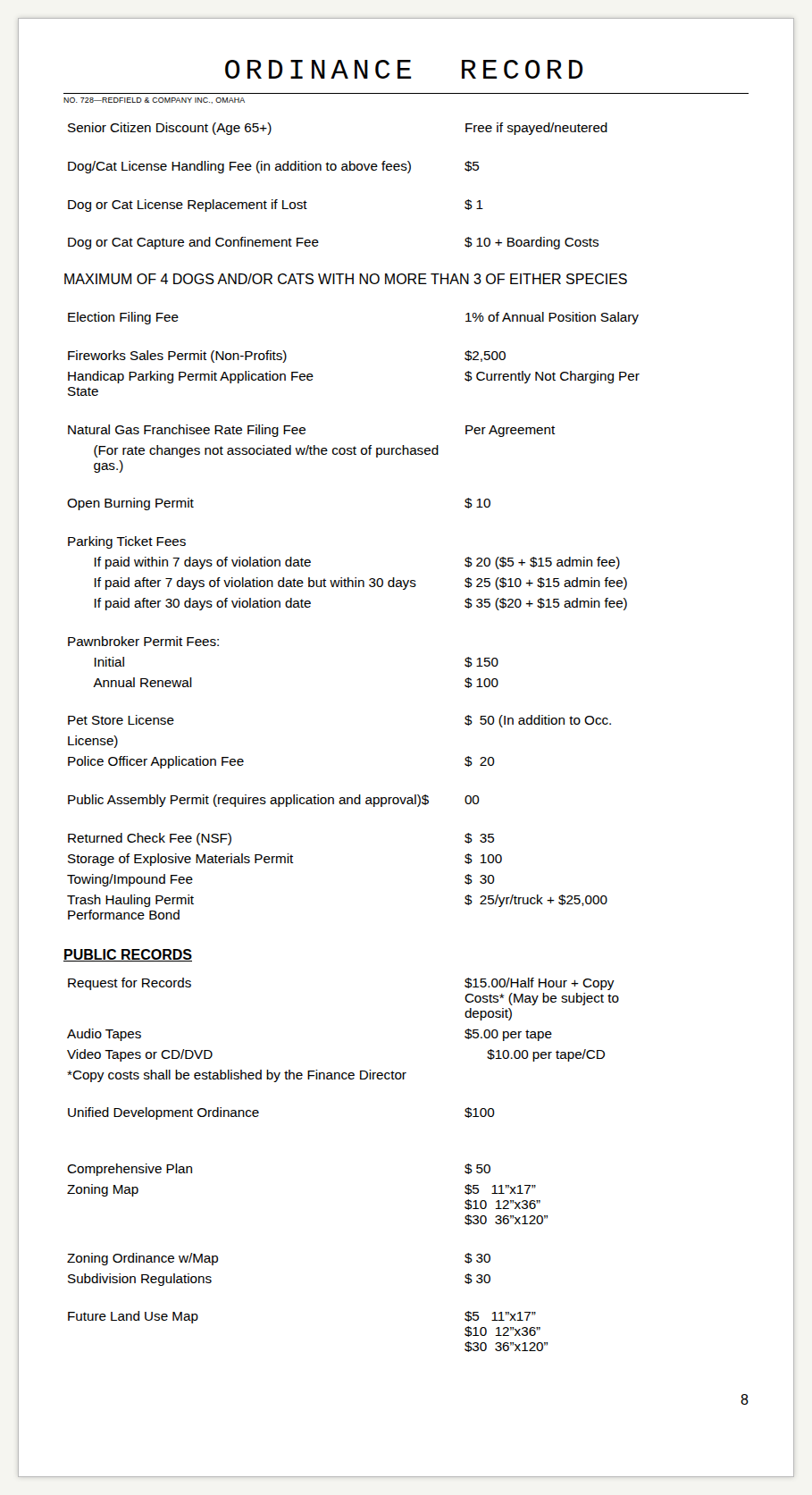ORDINANCE RECORD
No. 728—Redfield & Company Inc., Omaha
| Senior Citizen Discount (Age 65+) | Free if spayed/neutered |
| Dog/Cat License Handling Fee (in addition to above fees) | $5 |
| Dog or Cat License Replacement if Lost | $ 1 |
| Dog or Cat Capture and Confinement Fee | $ 10 + Boarding Costs |
MAXIMUM OF 4 DOGS AND/OR CATS WITH NO MORE THAN 3 OF EITHER SPECIES
| Election Filing Fee | 1% of Annual Position Salary |
| Fireworks Sales Permit (Non-Profits) | $2,500 |
| Handicap Parking Permit Application Fee State | $ Currently Not Charging Per |
| Natural Gas Franchisee Rate Filing Fee | Per Agreement |
| (For rate changes not associated w/the cost of purchased gas.) | |
| Open Burning Permit | $ 10 |
| Parking Ticket Fees | |
| If paid within 7 days of violation date | $ 20 ($5 + $15 admin fee) |
| If paid after 7 days of violation date but within 30 days | $ 25 ($10 + $15 admin fee) |
| If paid after 30 days of violation date | $ 35 ($20 + $15 admin fee) |
| Pawnbroker Permit Fees: | |
| Initial | $ 150 |
| Annual Renewal | $ 100 |
| Pet Store License | $ 50 (In addition to Occ. |
| License) | |
| Police Officer Application Fee | $ 20 |
| Public Assembly Permit (requires application and approval)$ | 00 |
| Returned Check Fee (NSF) | $ 35 |
| Storage of Explosive Materials Permit | $ 100 |
| Towing/Impound Fee | $ 30 |
| Trash Hauling Permit Performance Bond | $ 25/yr/truck + $25,000 |
PUBLIC RECORDS
| Request for Records | $15.00/Half Hour + Copy Costs* (May be subject to deposit) |
| Audio Tapes | $5.00 per tape |
| Video Tapes or CD/DVD | $10.00 per tape/CD |
| *Copy costs shall be established by the Finance Director | |
| Unified Development Ordinance | $100 |
| Comprehensive Plan | $ 50 |
| Zoning Map | $5 11”x17” $10 12”x36” $30 36”x120” |
| Zoning Ordinance w/Map | $ 30 |
| Subdivision Regulations | $ 30 |
| Future Land Use Map | $5 11”x17” $10 12”x36” $30 36”x120” |
8